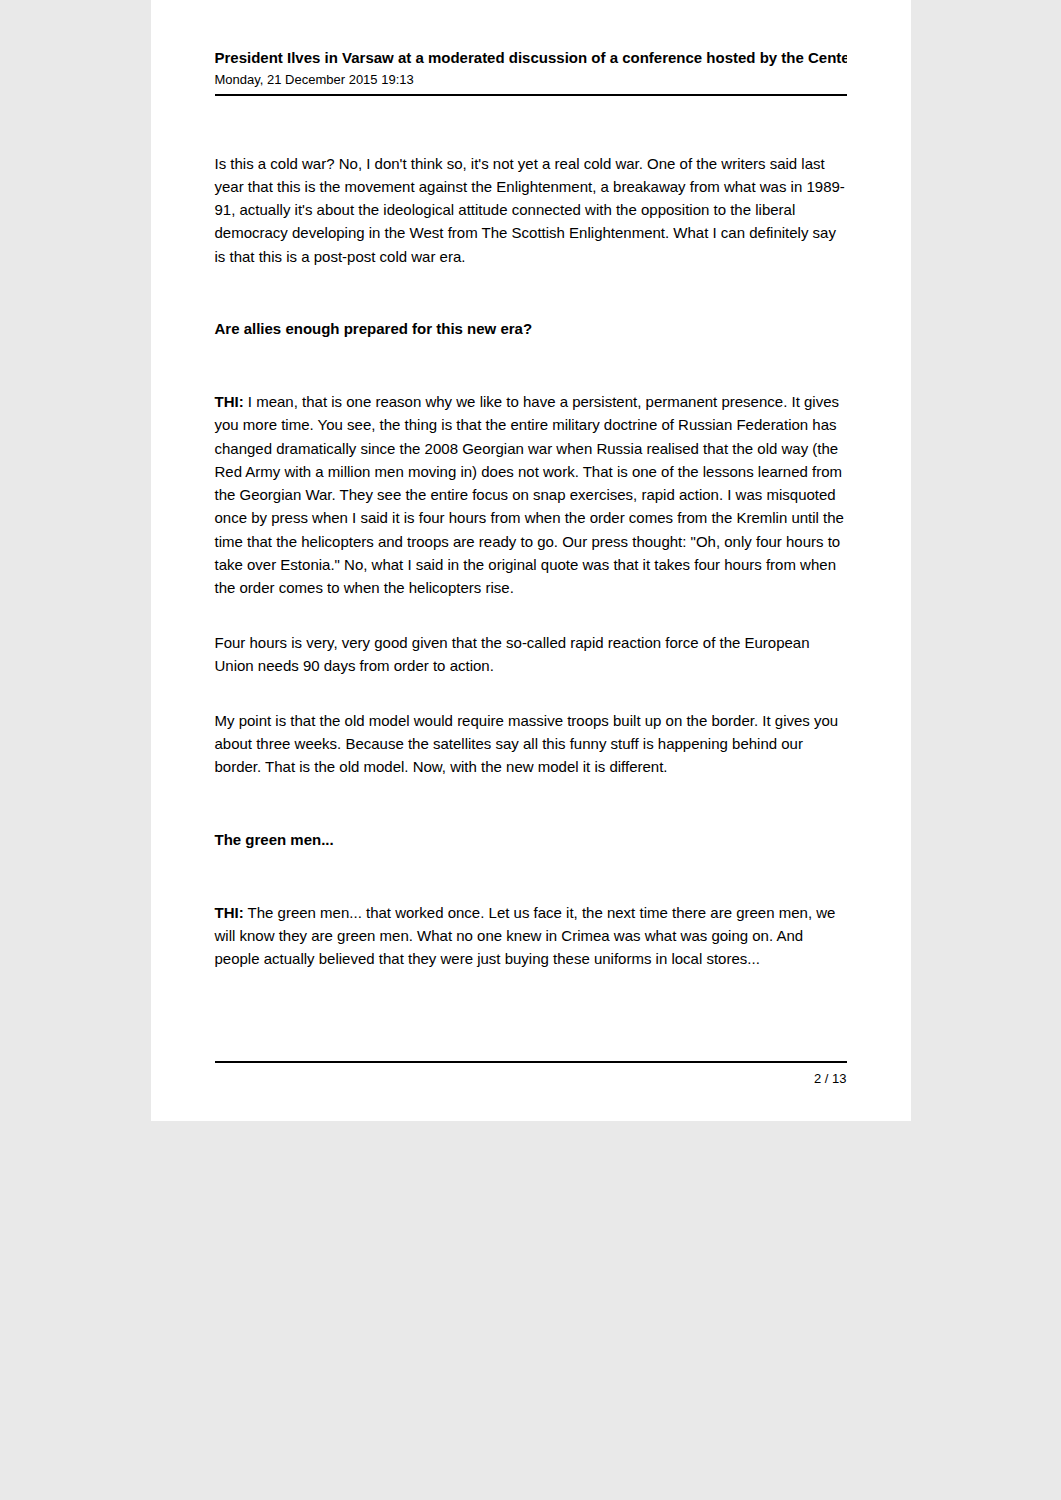President Ilves in Varsaw at a moderated discussion of a conference hosted by the Center for European P
Monday, 21 December 2015 19:13
Is this a cold war? No, I don't think so, it's not yet a real cold war. One of the writers said last year that this is the movement against the Enlightenment, a breakaway from what was in 1989-91, actually it's about the ideological attitude connected with the opposition to the liberal democracy developing in the West from The Scottish Enlightenment. What I can definitely say is that this is a post-post cold war era.
Are allies enough prepared for this new era?
THI: I mean, that is one reason why we like to have a persistent, permanent presence. It gives you more time. You see, the thing is that the entire military doctrine of Russian Federation has changed dramatically since the 2008 Georgian war when Russia realised that the old way (the Red Army with a million men moving in) does not work. That is one of the lessons learned from the Georgian War. They see the entire focus on snap exercises, rapid action. I was misquoted once by press when I said it is four hours from when the order comes from the Kremlin until the time that the helicopters and troops are ready to go. Our press thought: "Oh, only four hours to take over Estonia." No, what I said in the original quote was that it takes four hours from when the order comes to when the helicopters rise.
Four hours is very, very good given that the so-called rapid reaction force of the European Union needs 90 days from order to action.
My point is that the old model would require massive troops built up on the border. It gives you about three weeks. Because the satellites say all this funny stuff is happening behind our border. That is the old model. Now, with the new model it is different.
The green men...
THI: The green men... that worked once. Let us face it, the next time there are green men, we will know they are green men. What no one knew in Crimea was what was going on. And people actually believed that they were just buying these uniforms in local stores...
2 / 13